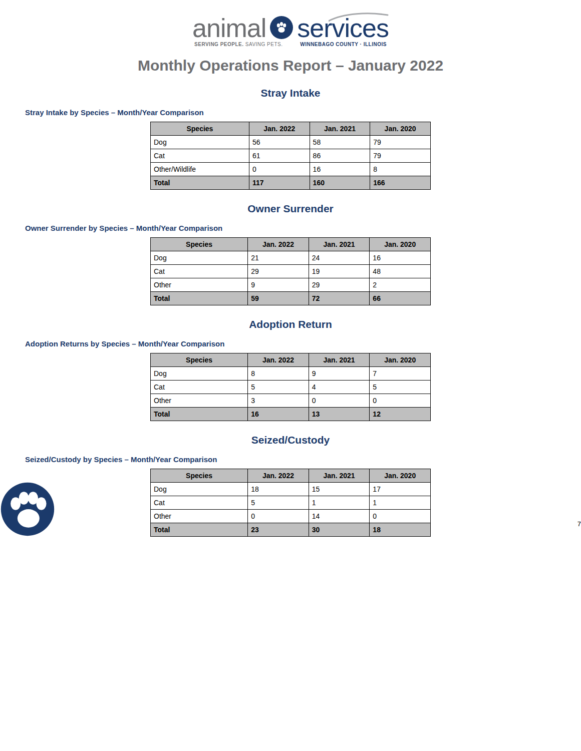animal services
SERVING PEOPLE. SAVING PETS. WINNEBAGO COUNTY · ILLINOIS
Monthly Operations Report – January 2022
Stray Intake
Stray Intake by Species – Month/Year Comparison
| Species | Jan. 2022 | Jan. 2021 | Jan. 2020 |
| --- | --- | --- | --- |
| Dog | 56 | 58 | 79 |
| Cat | 61 | 86 | 79 |
| Other/Wildlife | 0 | 16 | 8 |
| Total | 117 | 160 | 166 |
Owner Surrender
Owner Surrender by Species – Month/Year Comparison
| Species | Jan. 2022 | Jan. 2021 | Jan. 2020 |
| --- | --- | --- | --- |
| Dog | 21 | 24 | 16 |
| Cat | 29 | 19 | 48 |
| Other | 9 | 29 | 2 |
| Total | 59 | 72 | 66 |
Adoption Return
Adoption Returns by Species – Month/Year Comparison
| Species | Jan. 2022 | Jan. 2021 | Jan. 2020 |
| --- | --- | --- | --- |
| Dog | 8 | 9 | 7 |
| Cat | 5 | 4 | 5 |
| Other | 3 | 0 | 0 |
| Total | 16 | 13 | 12 |
Seized/Custody
Seized/Custody by Species – Month/Year Comparison
| Species | Jan. 2022 | Jan. 2021 | Jan. 2020 |
| --- | --- | --- | --- |
| Dog | 18 | 15 | 17 |
| Cat | 5 | 1 | 1 |
| Other | 0 | 14 | 0 |
| Total | 23 | 30 | 18 |
7